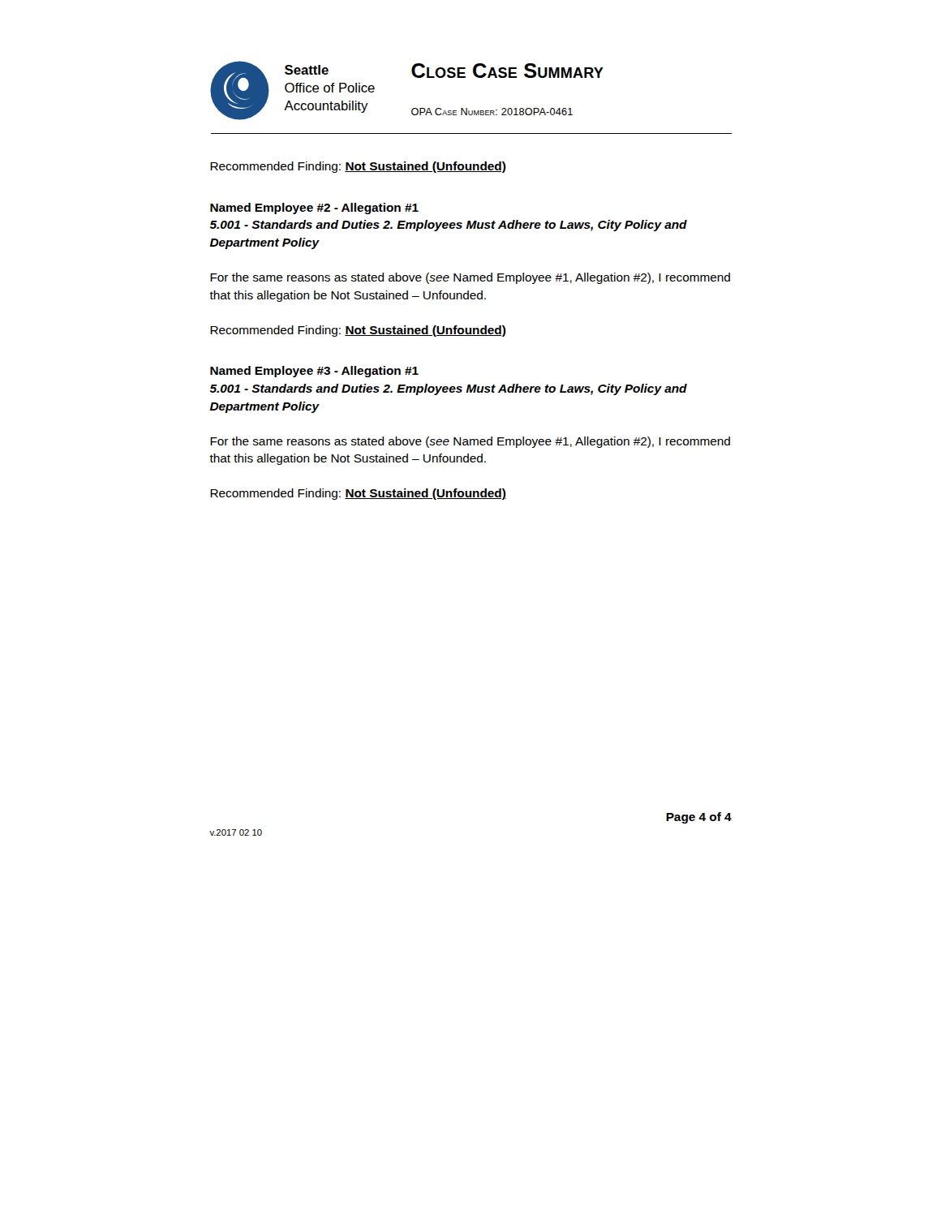Seattle
Office of Police
Accountability
Close Case Summary
OPA Case Number: 2018OPA-0461
Recommended Finding: Not Sustained (Unfounded)
Named Employee #2 - Allegation #1
5.001 - Standards and Duties 2. Employees Must Adhere to Laws, City Policy and Department Policy
For the same reasons as stated above (see Named Employee #1, Allegation #2), I recommend that this allegation be Not Sustained – Unfounded.
Recommended Finding: Not Sustained (Unfounded)
Named Employee #3 - Allegation #1
5.001 - Standards and Duties 2. Employees Must Adhere to Laws, City Policy and Department Policy
For the same reasons as stated above (see Named Employee #1, Allegation #2), I recommend that this allegation be Not Sustained – Unfounded.
Recommended Finding: Not Sustained (Unfounded)
Page 4 of 4
v.2017 02 10